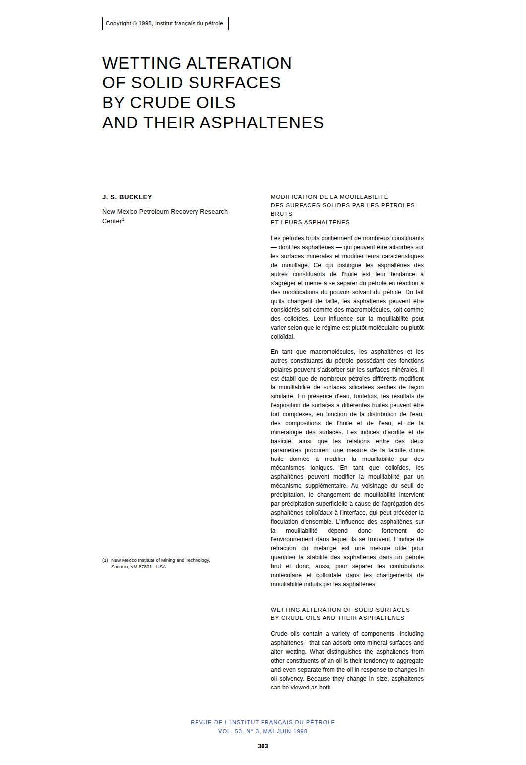Copyright © 1998, Institut français du pétrole
Wetting alteration
of solid surfaces
by crude oils
and their asphaltenes
J. S. BUCKLEY
New Mexico Petroleum Recovery Research Center1
(1) New Mexico Institute of Mining and Technology, Socorro, NM 87801 - USA
Modification de la mouillabilité
des surfaces solides par les pétroles bruts
et leurs asphaltènes
Les pétroles bruts contiennent de nombreux constituants — dont les asphaltènes — qui peuvent être adsorbés sur les surfaces minérales et modifier leurs caractéristiques de mouillage. Ce qui distingue les asphaltènes des autres constituants de l'huile est leur tendance à s'agréger et même à se séparer du pétrole en réaction à des modifications du pouvoir solvant du pétrole. Du fait qu'ils changent de taille, les asphaltènes peuvent être considérés soit comme des macromolécules, soit comme des colloïdes. Leur influence sur la mouillabilité peut varier selon que le régime est plutôt moléculaire ou plutôt colloïdal.
En tant que macromolécules, les asphaltènes et les autres constituants du pétrole possédant des fonctions polaires peuvent s'adsorber sur les surfaces minérales. Il est établi que de nombreux pétroles différents modifient la mouillabilité de surfaces silicatées sèches de façon similaire. En présence d'eau, toutefois, les résultats de l'exposition de surfaces à différentes huiles peuvent être fort complexes, en fonction de la distribution de l'eau, des compositions de l'huile et de l'eau, et de la minéralogie des surfaces. Les indices d'acidité et de basicité, ainsi que les relations entre ces deux paramètres procurent une mesure de la faculté d'une huile donnée à modifier la mouillabilité par des mécanismes ioniques. En tant que colloïdes, les asphaltènes peuvent modifier la mouillabilité par un mécanisme supplémentaire. Au voisinage du seuil de précipitation, le changement de mouillabilité intervient par précipitation superficielle à cause de l'agrégation des asphaltènes colloïdaux à l'interface, qui peut précéder la floculation d'ensemble. L'influence des asphaltènes sur la mouillabilité dépend donc fortement de l'environnement dans lequel ils se trouvent. L'indice de réfraction du mélange est une mesure utile pour quantifier la stabilité des asphaltènes dans un pétrole brut et donc, aussi, pour séparer les contributions moléculaire et colloïdale dans les changements de mouillabilité induits par les asphaltènes
Wetting alteration of solid surfaces
by crude oils and their asphaltenes
Crude oils contain a variety of components—including asphaltenes—that can adsorb onto mineral surfaces and alter wetting. What distinguishes the asphaltenes from other constituents of an oil is their tendency to aggregate and even separate from the oil in response to changes in oil solvency. Because they change in size, asphaltenes can be viewed as both
REVUE DE L'INSTITUT FRANÇAIS DU PÉTROLE
VOL. 53, N° 3, MAI-JUIN 1998
303